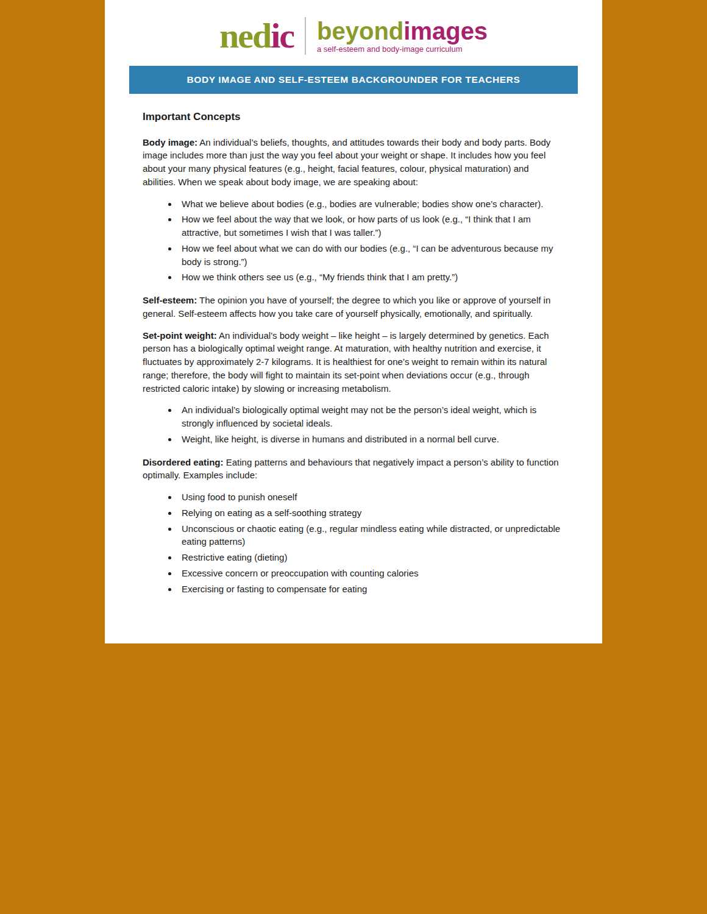nedic
beyond images
a self-esteem and body-image curriculum
BODY IMAGE AND SELF-ESTEEM BACKGROUNDER FOR TEACHERS
Important Concepts
Body image: An individual’s beliefs, thoughts, and attitudes towards their body and body parts. Body image includes more than just the way you feel about your weight or shape. It includes how you feel about your many physical features (e.g., height, facial features, colour, physical maturation) and abilities. When we speak about body image, we are speaking about:
What we believe about bodies (e.g., bodies are vulnerable; bodies show one’s character).
How we feel about the way that we look, or how parts of us look (e.g., “I think that I am attractive, but sometimes I wish that I was taller.”)
How we feel about what we can do with our bodies (e.g., “I can be adventurous because my body is strong.”)
How we think others see us (e.g., “My friends think that I am pretty.”)
Self-esteem: The opinion you have of yourself; the degree to which you like or approve of yourself in general. Self-esteem affects how you take care of yourself physically, emotionally, and spiritually.
Set-point weight: An individual’s body weight – like height – is largely determined by genetics. Each person has a biologically optimal weight range. At maturation, with healthy nutrition and exercise, it fluctuates by approximately 2-7 kilograms. It is healthiest for one’s weight to remain within its natural range; therefore, the body will fight to maintain its set-point when deviations occur (e.g., through restricted caloric intake) by slowing or increasing metabolism.
An individual’s biologically optimal weight may not be the person’s ideal weight, which is strongly influenced by societal ideals.
Weight, like height, is diverse in humans and distributed in a normal bell curve.
Disordered eating: Eating patterns and behaviours that negatively impact a person’s ability to function optimally. Examples include:
Using food to punish oneself
Relying on eating as a self-soothing strategy
Unconscious or chaotic eating (e.g., regular mindless eating while distracted, or unpredictable eating patterns)
Restrictive eating (dieting)
Excessive concern or preoccupation with counting calories
Exercising or fasting to compensate for eating